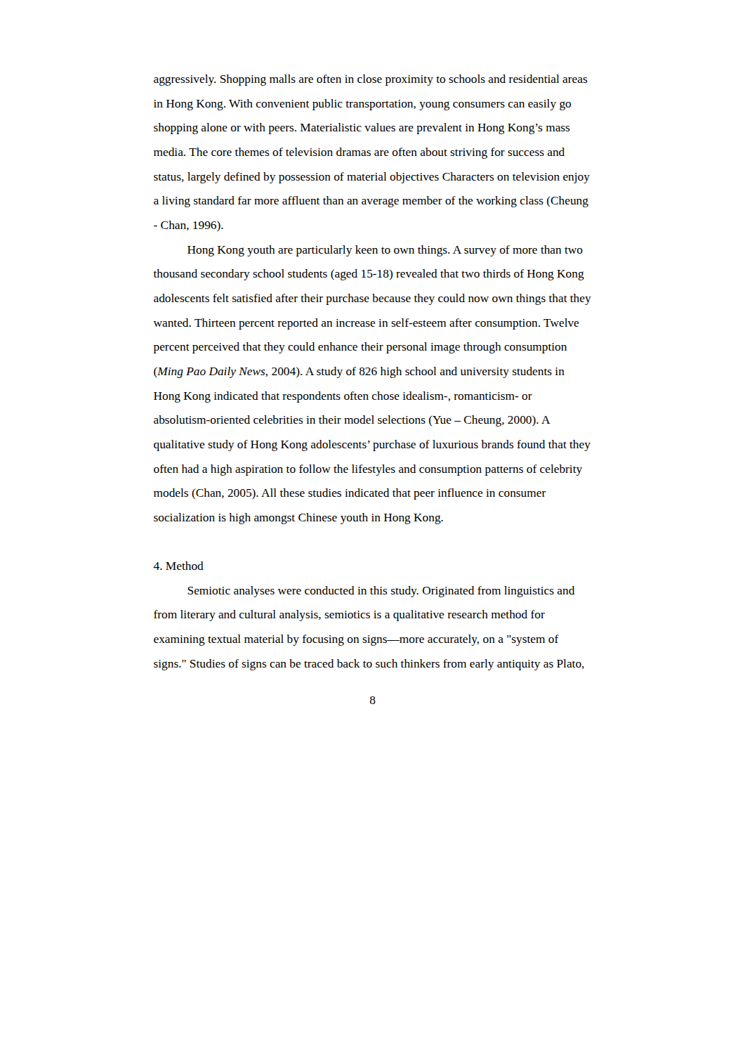aggressively. Shopping malls are often in close proximity to schools and residential areas in Hong Kong. With convenient public transportation, young consumers can easily go shopping alone or with peers. Materialistic values are prevalent in Hong Kong’s mass media. The core themes of television dramas are often about striving for success and status, largely defined by possession of material objectives Characters on television enjoy a living standard far more affluent than an average member of the working class (Cheung - Chan, 1996).
Hong Kong youth are particularly keen to own things. A survey of more than two thousand secondary school students (aged 15-18) revealed that two thirds of Hong Kong adolescents felt satisfied after their purchase because they could now own things that they wanted. Thirteen percent reported an increase in self-esteem after consumption. Twelve percent perceived that they could enhance their personal image through consumption (Ming Pao Daily News, 2004). A study of 826 high school and university students in Hong Kong indicated that respondents often chose idealism-, romanticism- or absolutism-oriented celebrities in their model selections (Yue – Cheung, 2000). A qualitative study of Hong Kong adolescents’ purchase of luxurious brands found that they often had a high aspiration to follow the lifestyles and consumption patterns of celebrity models (Chan, 2005). All these studies indicated that peer influence in consumer socialization is high amongst Chinese youth in Hong Kong.
4. Method
Semiotic analyses were conducted in this study. Originated from linguistics and from literary and cultural analysis, semiotics is a qualitative research method for examining textual material by focusing on signs—more accurately, on a "system of signs." Studies of signs can be traced back to such thinkers from early antiquity as Plato,
8